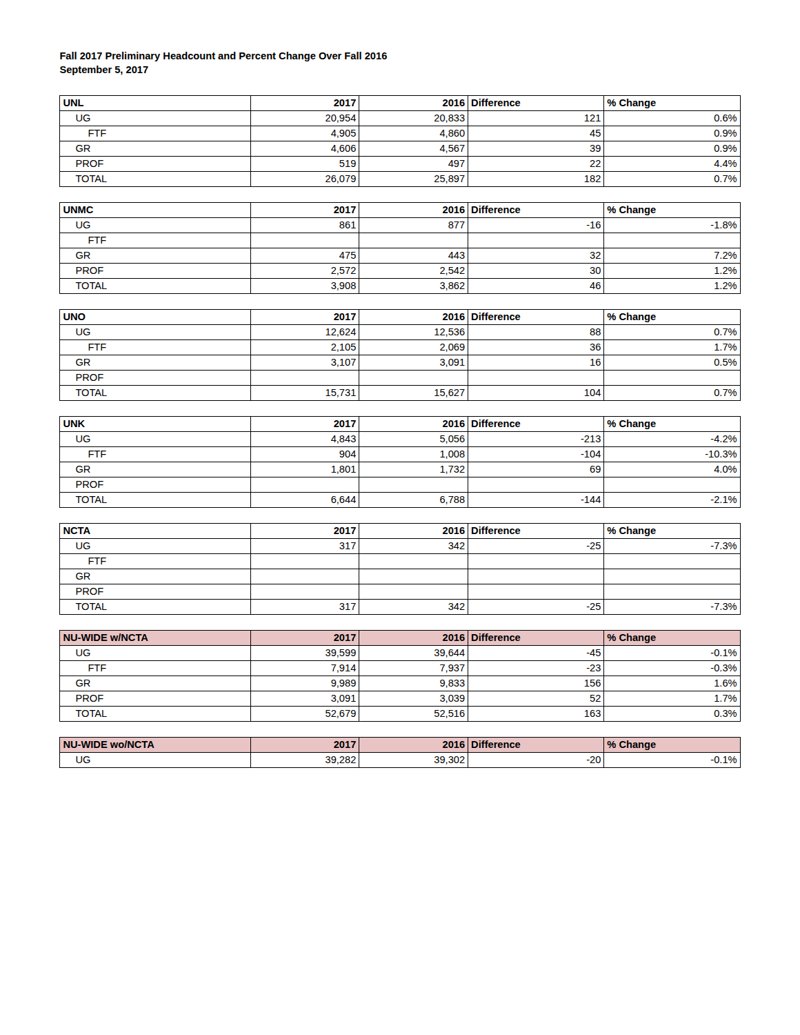Fall 2017 Preliminary Headcount and Percent Change Over Fall 2016
September 5, 2017
| UNL | 2017 | 2016 | Difference | % Change |
| UG | 20,954 | 20,833 | 121 | 0.6% |
| FTF | 4,905 | 4,860 | 45 | 0.9% |
| GR | 4,606 | 4,567 | 39 | 0.9% |
| PROF | 519 | 497 | 22 | 4.4% |
| TOTAL | 26,079 | 25,897 | 182 | 0.7% |
| UNMC | 2017 | 2016 | Difference | % Change |
| UG | 861 | 877 | -16 | -1.8% |
| FTF | | | | |
| GR | 475 | 443 | 32 | 7.2% |
| PROF | 2,572 | 2,542 | 30 | 1.2% |
| TOTAL | 3,908 | 3,862 | 46 | 1.2% |
| UNO | 2017 | 2016 | Difference | % Change |
| UG | 12,624 | 12,536 | 88 | 0.7% |
| FTF | 2,105 | 2,069 | 36 | 1.7% |
| GR | 3,107 | 3,091 | 16 | 0.5% |
| PROF | | | | |
| TOTAL | 15,731 | 15,627 | 104 | 0.7% |
| UNK | 2017 | 2016 | Difference | % Change |
| UG | 4,843 | 5,056 | -213 | -4.2% |
| FTF | 904 | 1,008 | -104 | -10.3% |
| GR | 1,801 | 1,732 | 69 | 4.0% |
| PROF | | | | |
| TOTAL | 6,644 | 6,788 | -144 | -2.1% |
| NCTA | 2017 | 2016 | Difference | % Change |
| UG | 317 | 342 | -25 | -7.3% |
| FTF | | | | |
| GR | | | | |
| PROF | | | | |
| TOTAL | 317 | 342 | -25 | -7.3% |
| NU-WIDE w/NCTA | 2017 | 2016 | Difference | % Change |
| UG | 39,599 | 39,644 | -45 | -0.1% |
| FTF | 7,914 | 7,937 | -23 | -0.3% |
| GR | 9,989 | 9,833 | 156 | 1.6% |
| PROF | 3,091 | 3,039 | 52 | 1.7% |
| TOTAL | 52,679 | 52,516 | 163 | 0.3% |
| NU-WIDE wo/NCTA | 2017 | 2016 | Difference | % Change |
| UG | 39,282 | 39,302 | -20 | -0.1% |